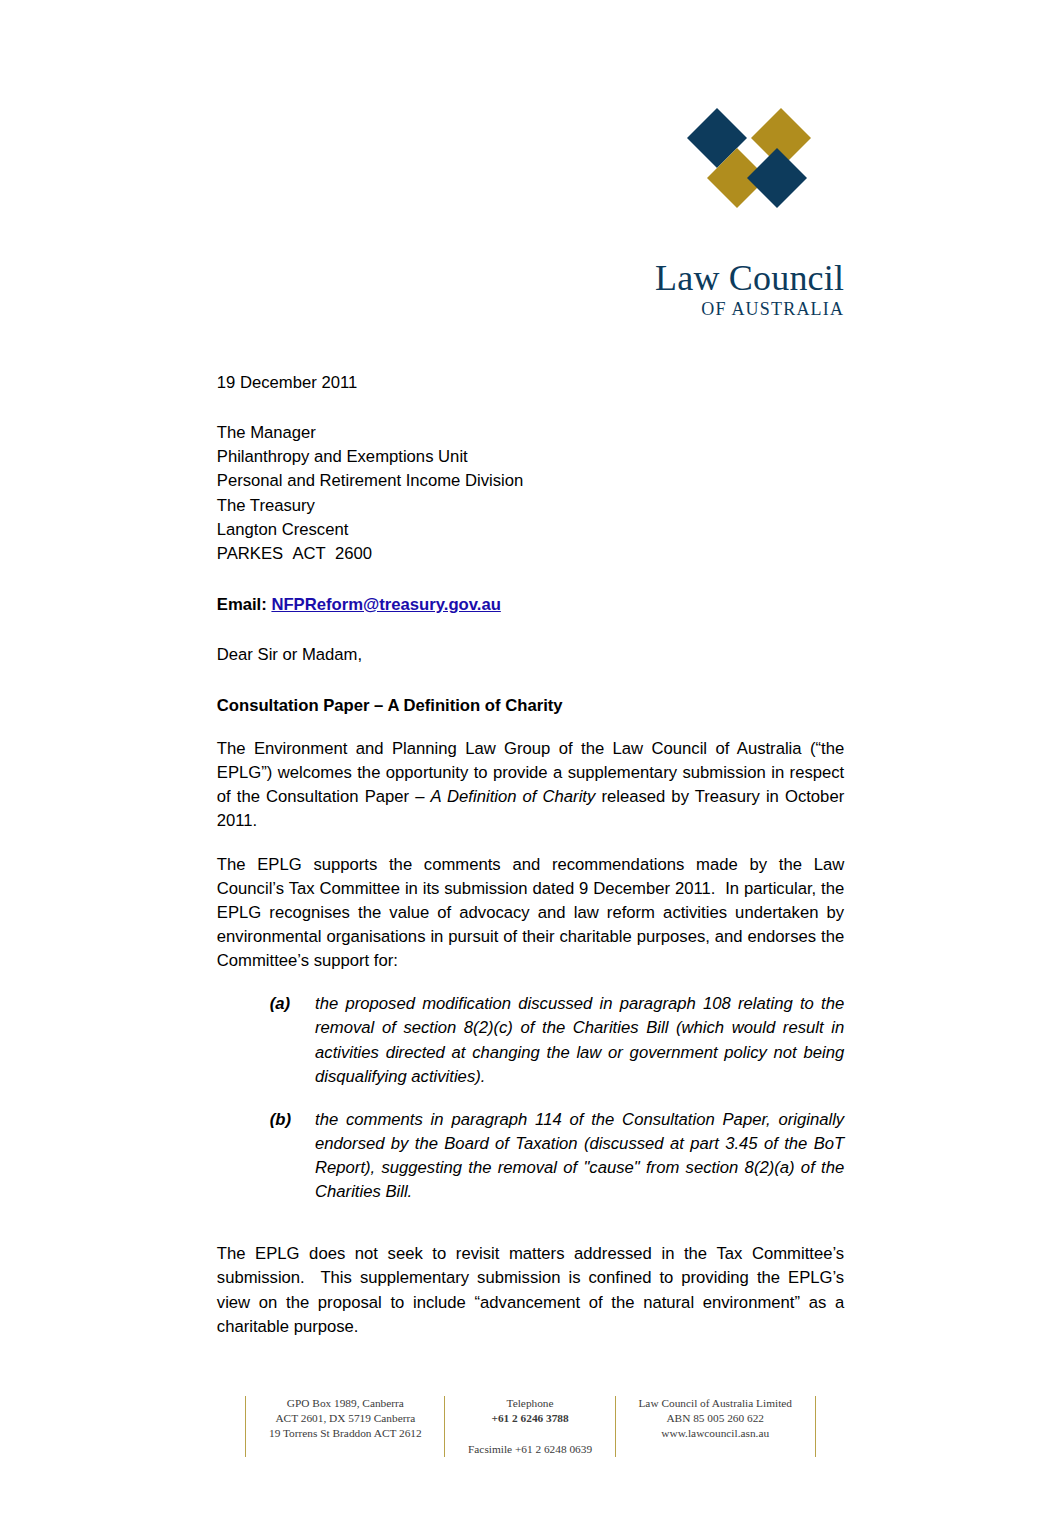Law Council
OF AUSTRALIA
19 December 2011
The Manager
Philanthropy and Exemptions Unit
Personal and Retirement Income Division
The Treasury
Langton Crescent
PARKES ACT 2600
Email: NFPReform@treasury.gov.au
Dear Sir or Madam,
Consultation Paper – A Definition of Charity
The Environment and Planning Law Group of the Law Council of Australia (“the EPLG”) welcomes the opportunity to provide a supplementary submission in respect of the Consultation Paper – A Definition of Charity released by Treasury in October 2011.
The EPLG supports the comments and recommendations made by the Law Council’s Tax Committee in its submission dated 9 December 2011. In particular, the EPLG recognises the value of advocacy and law reform activities undertaken by environmental organisations in pursuit of their charitable purposes, and endorses the Committee’s support for:
(a) the proposed modification discussed in paragraph 108 relating to the removal of section 8(2)(c) of the Charities Bill (which would result in activities directed at changing the law or government policy not being disqualifying activities).
(b) the comments in paragraph 114 of the Consultation Paper, originally endorsed by the Board of Taxation (discussed at part 3.45 of the BoT Report), suggesting the removal of "cause" from section 8(2)(a) of the Charities Bill.
The EPLG does not seek to revisit matters addressed in the Tax Committee’s submission. This supplementary submission is confined to providing the EPLG’s view on the proposal to include “advancement of the natural environment” as a charitable purpose.
GPO Box 1989, Canberra
ACT 2601, DX 5719 Canberra
19 Torrens St Braddon ACT 2612
Telephone +61 2 6246 3788
Facsimile +61 2 6248 0639
Law Council of Australia Limited
ABN 85 005 260 622
www.lawcouncil.asn.au